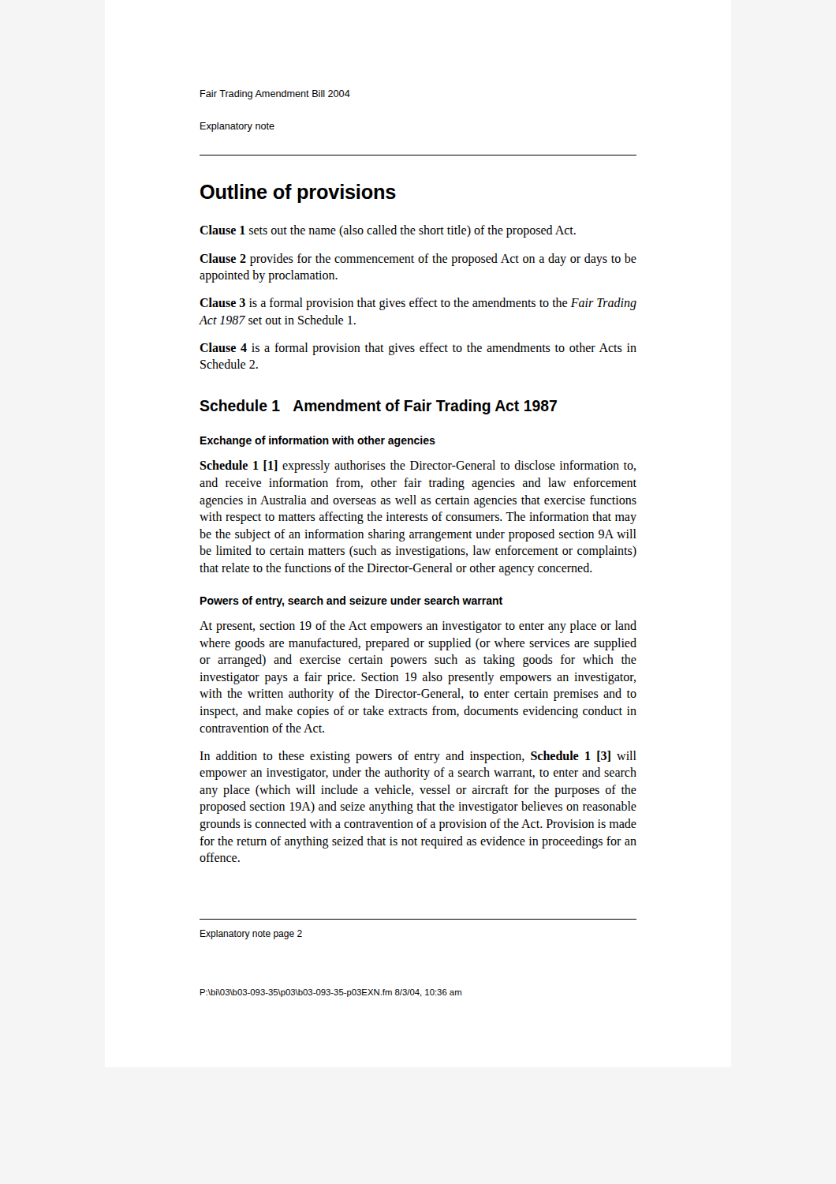Fair Trading Amendment Bill 2004
Explanatory note
Outline of provisions
Clause 1 sets out the name (also called the short title) of the proposed Act.
Clause 2 provides for the commencement of the proposed Act on a day or days to be appointed by proclamation.
Clause 3 is a formal provision that gives effect to the amendments to the Fair Trading Act 1987 set out in Schedule 1.
Clause 4 is a formal provision that gives effect to the amendments to other Acts in Schedule 2.
Schedule 1 Amendment of Fair Trading Act 1987
Exchange of information with other agencies
Schedule 1 [1] expressly authorises the Director-General to disclose information to, and receive information from, other fair trading agencies and law enforcement agencies in Australia and overseas as well as certain agencies that exercise functions with respect to matters affecting the interests of consumers. The information that may be the subject of an information sharing arrangement under proposed section 9A will be limited to certain matters (such as investigations, law enforcement or complaints) that relate to the functions of the Director-General or other agency concerned.
Powers of entry, search and seizure under search warrant
At present, section 19 of the Act empowers an investigator to enter any place or land where goods are manufactured, prepared or supplied (or where services are supplied or arranged) and exercise certain powers such as taking goods for which the investigator pays a fair price. Section 19 also presently empowers an investigator, with the written authority of the Director-General, to enter certain premises and to inspect, and make copies of or take extracts from, documents evidencing conduct in contravention of the Act.
In addition to these existing powers of entry and inspection, Schedule 1 [3] will empower an investigator, under the authority of a search warrant, to enter and search any place (which will include a vehicle, vessel or aircraft for the purposes of the proposed section 19A) and seize anything that the investigator believes on reasonable grounds is connected with a contravention of a provision of the Act. Provision is made for the return of anything seized that is not required as evidence in proceedings for an offence.
Explanatory note page 2
P:\bi\03\b03-093-35\p03\b03-093-35-p03EXN.fm 8/3/04, 10:36 am